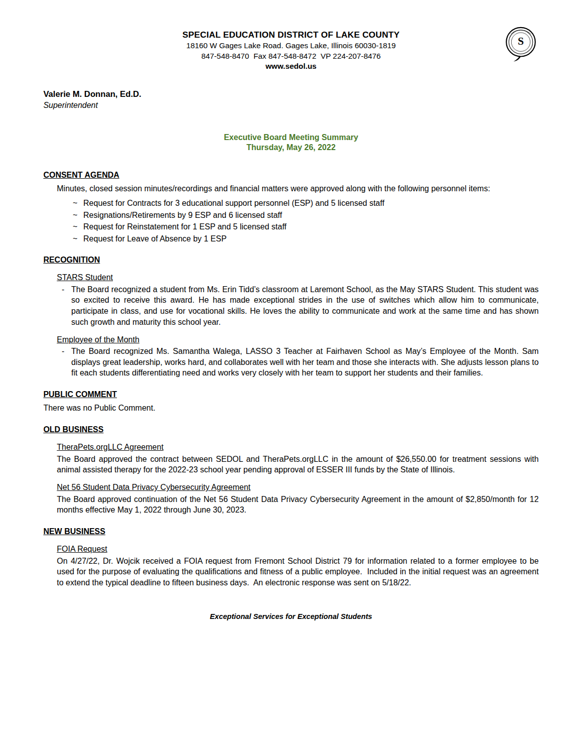S
SPECIAL EDUCATION DISTRICT OF LAKE COUNTY
18160 W Gages Lake Road. Gages Lake, Illinois 60030-1819
847-548-8470 Fax 847-548-8472 VP 224-207-8476
www.sedol.us
Valerie M. Donnan, Ed.D.
Superintendent
Executive Board Meeting Summary
Thursday, May 26, 2022
CONSENT AGENDA
Minutes, closed session minutes/recordings and financial matters were approved along with the following personnel items:
Request for Contracts for 3 educational support personnel (ESP) and 5 licensed staff
Resignations/Retirements by 9 ESP and 6 licensed staff
Request for Reinstatement for 1 ESP and 5 licensed staff
Request for Leave of Absence by 1 ESP
RECOGNITION
STARS Student
The Board recognized a student from Ms. Erin Tidd’s classroom at Laremont School, as the May STARS Student. This student was so excited to receive this award. He has made exceptional strides in the use of switches which allow him to communicate, participate in class, and use for vocational skills. He loves the ability to communicate and work at the same time and has shown such growth and maturity this school year.
Employee of the Month
The Board recognized Ms. Samantha Walega, LASSO 3 Teacher at Fairhaven School as May’s Employee of the Month. Sam displays great leadership, works hard, and collaborates well with her team and those she interacts with. She adjusts lesson plans to fit each students differentiating need and works very closely with her team to support her students and their families.
PUBLIC COMMENT
There was no Public Comment.
OLD BUSINESS
TheraPets.orgLLC Agreement
The Board approved the contract between SEDOL and TheraPets.orgLLC in the amount of $26,550.00 for treatment sessions with animal assisted therapy for the 2022-23 school year pending approval of ESSER III funds by the State of Illinois.
Net 56 Student Data Privacy Cybersecurity Agreement
The Board approved continuation of the Net 56 Student Data Privacy Cybersecurity Agreement in the amount of $2,850/month for 12 months effective May 1, 2022 through June 30, 2023.
NEW BUSINESS
FOIA Request
On 4/27/22, Dr. Wojcik received a FOIA request from Fremont School District 79 for information related to a former employee to be used for the purpose of evaluating the qualifications and fitness of a public employee. Included in the initial request was an agreement to extend the typical deadline to fifteen business days. An electronic response was sent on 5/18/22.
Exceptional Services for Exceptional Students